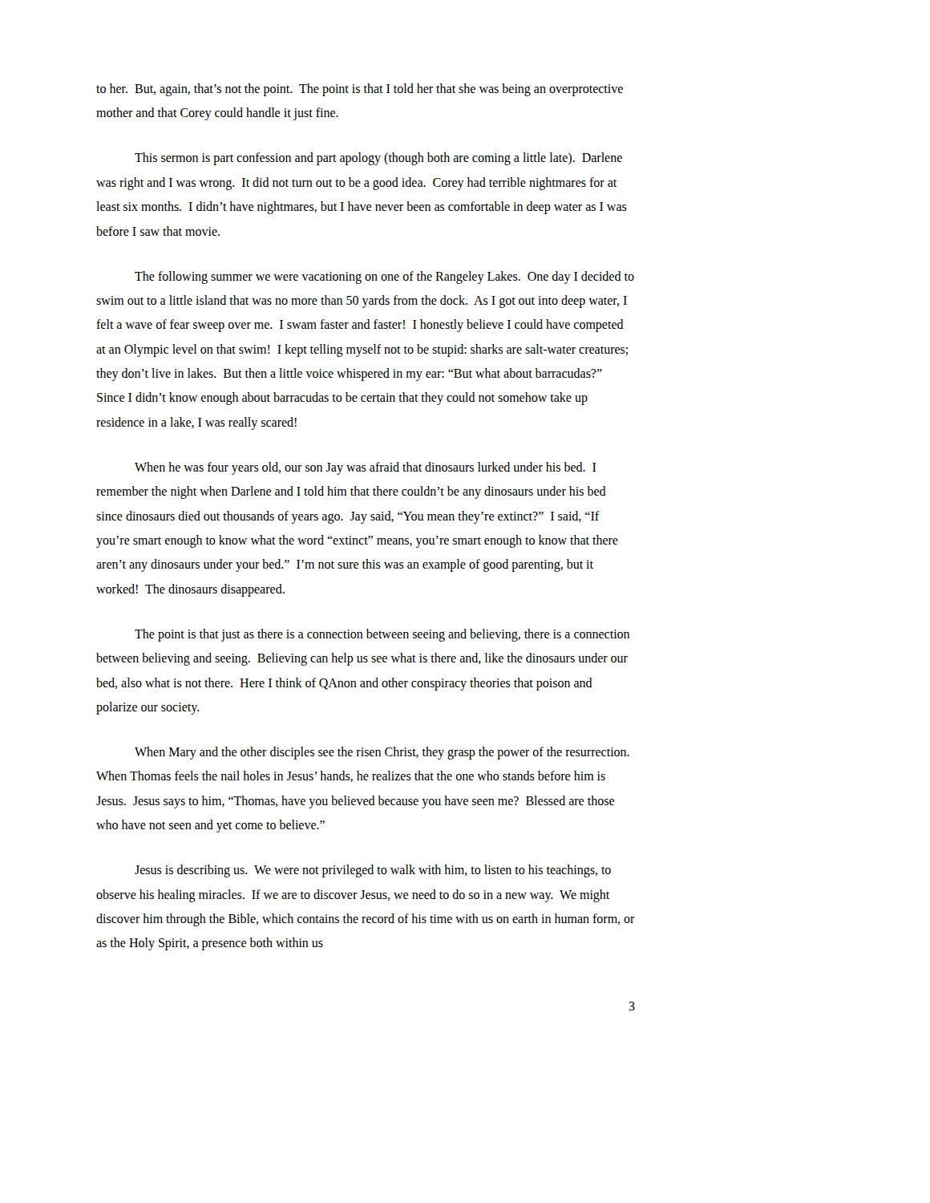to her. But, again, that’s not the point. The point is that I told her that she was being an overprotective mother and that Corey could handle it just fine.
This sermon is part confession and part apology (though both are coming a little late). Darlene was right and I was wrong. It did not turn out to be a good idea. Corey had terrible nightmares for at least six months. I didn’t have nightmares, but I have never been as comfortable in deep water as I was before I saw that movie.
The following summer we were vacationing on one of the Rangeley Lakes. One day I decided to swim out to a little island that was no more than 50 yards from the dock. As I got out into deep water, I felt a wave of fear sweep over me. I swam faster and faster! I honestly believe I could have competed at an Olympic level on that swim! I kept telling myself not to be stupid: sharks are salt-water creatures; they don’t live in lakes. But then a little voice whispered in my ear: “But what about barracudas?” Since I didn’t know enough about barracudas to be certain that they could not somehow take up residence in a lake, I was really scared!
When he was four years old, our son Jay was afraid that dinosaurs lurked under his bed. I remember the night when Darlene and I told him that there couldn’t be any dinosaurs under his bed since dinosaurs died out thousands of years ago. Jay said, “You mean they’re extinct?” I said, “If you’re smart enough to know what the word “extinct” means, you’re smart enough to know that there aren’t any dinosaurs under your bed.” I’m not sure this was an example of good parenting, but it worked! The dinosaurs disappeared.
The point is that just as there is a connection between seeing and believing, there is a connection between believing and seeing. Believing can help us see what is there and, like the dinosaurs under our bed, also what is not there. Here I think of QAnon and other conspiracy theories that poison and polarize our society.
When Mary and the other disciples see the risen Christ, they grasp the power of the resurrection. When Thomas feels the nail holes in Jesus’ hands, he realizes that the one who stands before him is Jesus. Jesus says to him, “Thomas, have you believed because you have seen me? Blessed are those who have not seen and yet come to believe.”
Jesus is describing us. We were not privileged to walk with him, to listen to his teachings, to observe his healing miracles. If we are to discover Jesus, we need to do so in a new way. We might discover him through the Bible, which contains the record of his time with us on earth in human form, or as the Holy Spirit, a presence both within us
3